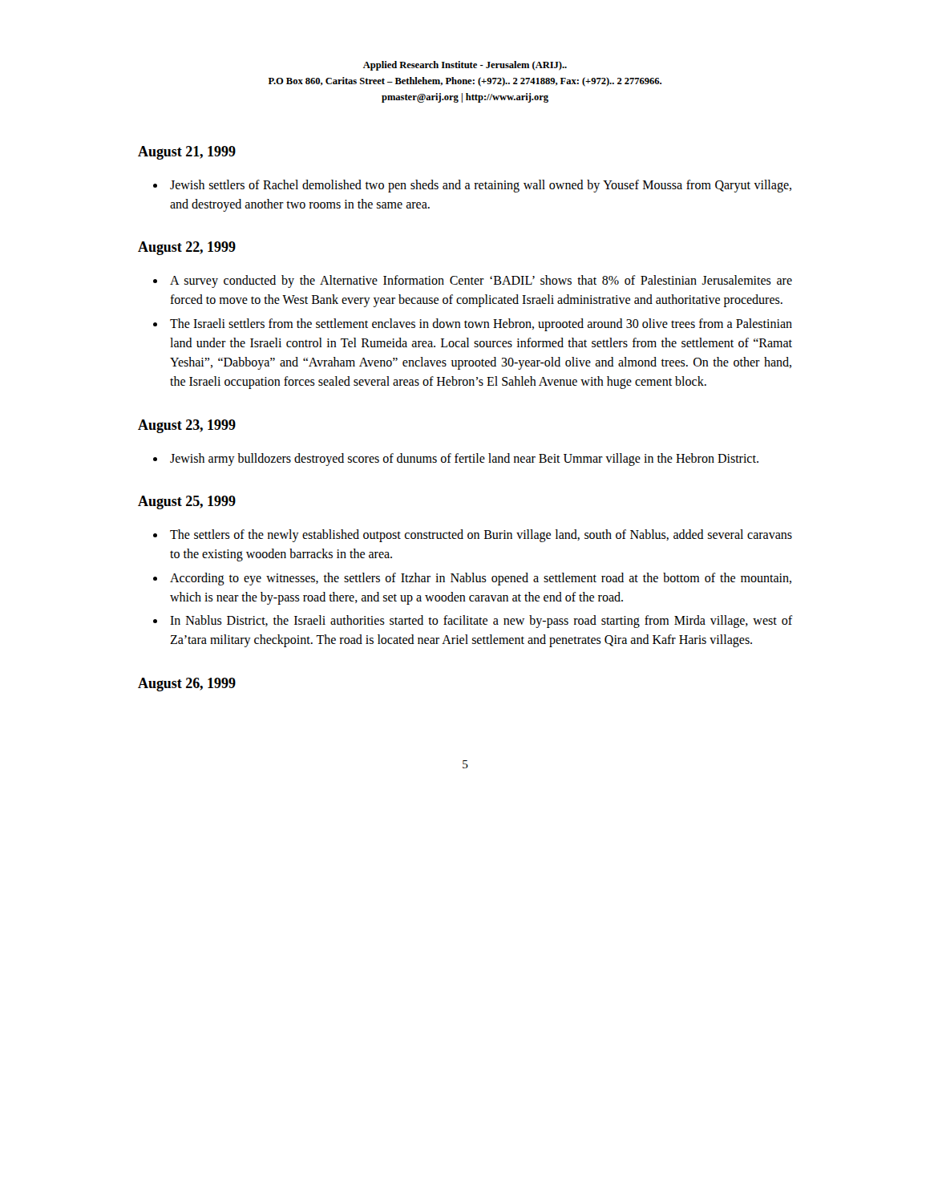Applied Research Institute - Jerusalem (ARIJ)..
P.O Box 860, Caritas Street – Bethlehem, Phone: (+972).. 2 2741889, Fax: (+972).. 2 2776966.
pmaster@arij.org | http://www.arij.org
August 21, 1999
Jewish settlers of Rachel demolished two pen sheds and a retaining wall owned by Yousef Moussa from Qaryut village, and destroyed another two rooms in the same area.
August 22, 1999
A survey conducted by the Alternative Information Center ‘BADIL’ shows that 8% of Palestinian Jerusalemites are forced to move to the West Bank every year because of complicated Israeli administrative and authoritative procedures.
The Israeli settlers from the settlement enclaves in down town Hebron, uprooted around 30 olive trees from a Palestinian land under the Israeli control in Tel Rumeida area. Local sources informed that settlers from the settlement of “Ramat Yeshai”, “Dabboya” and “Avraham Aveno” enclaves uprooted 30-year-old olive and almond trees. On the other hand, the Israeli occupation forces sealed several areas of Hebron’s El Sahleh Avenue with huge cement block.
August 23, 1999
Jewish army bulldozers destroyed scores of dunums of fertile land near Beit Ummar village in the Hebron District.
August 25, 1999
The settlers of the newly established outpost constructed on Burin village land, south of Nablus, added several caravans to the existing wooden barracks in the area.
According to eye witnesses, the settlers of Itzhar in Nablus opened a settlement road at the bottom of the mountain, which is near the by-pass road there, and set up a wooden caravan at the end of the road.
In Nablus District, the Israeli authorities started to facilitate a new by-pass road starting from Mirda village, west of Za’tara military checkpoint. The road is located near Ariel settlement and penetrates Qira and Kafr Haris villages.
August 26, 1999
5